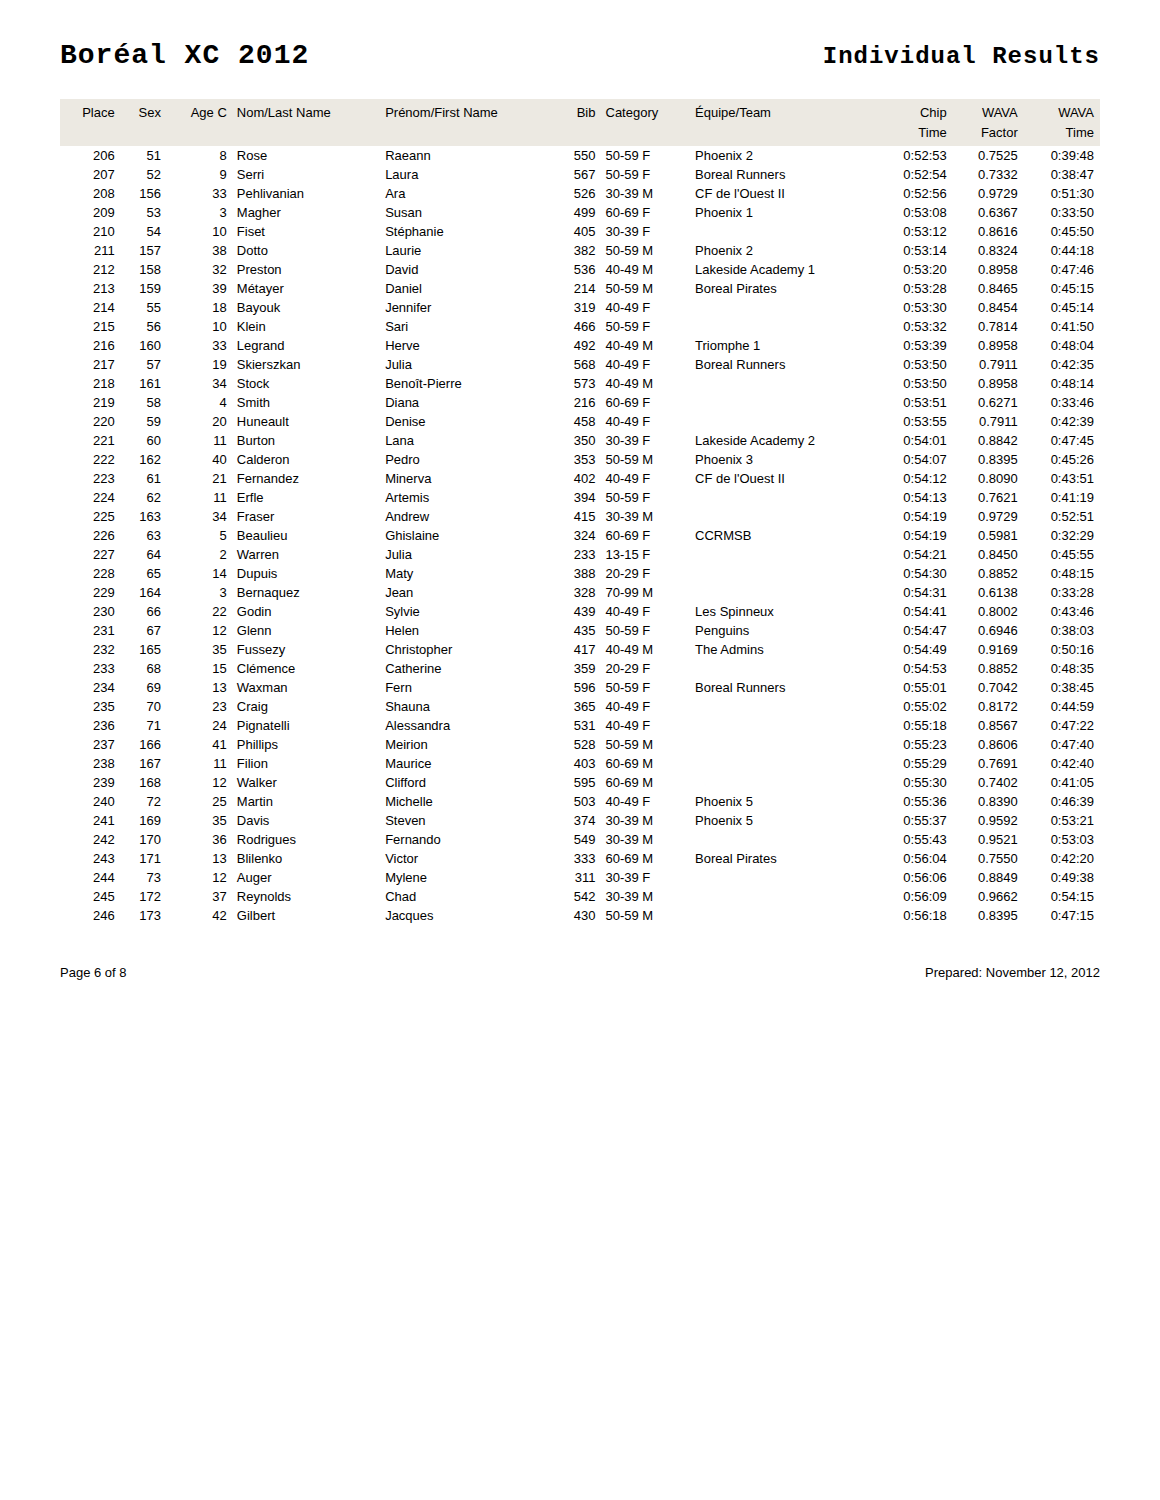Boréal XC 2012
Individual Results
| Place | Sex | Age C | Nom/Last Name | Prénom/First Name | Bib | Category | Équipe/Team | Chip Time | WAVA Factor | WAVA Time |
| --- | --- | --- | --- | --- | --- | --- | --- | --- | --- | --- |
| 206 | 51 | 8 | Rose | Raeann | 550 | 50-59 F | Phoenix 2 | 0:52:53 | 0.7525 | 0:39:48 |
| 207 | 52 | 9 | Serri | Laura | 567 | 50-59 F | Boreal Runners | 0:52:54 | 0.7332 | 0:38:47 |
| 208 | 156 | 33 | Pehlivanian | Ara | 526 | 30-39 M | CF de l'Ouest II | 0:52:56 | 0.9729 | 0:51:30 |
| 209 | 53 | 3 | Magher | Susan | 499 | 60-69 F | Phoenix 1 | 0:53:08 | 0.6367 | 0:33:50 |
| 210 | 54 | 10 | Fiset | Stéphanie | 405 | 30-39 F | | 0:53:12 | 0.8616 | 0:45:50 |
| 211 | 157 | 38 | Dotto | Laurie | 382 | 50-59 M | Phoenix 2 | 0:53:14 | 0.8324 | 0:44:18 |
| 212 | 158 | 32 | Preston | David | 536 | 40-49 M | Lakeside Academy 1 | 0:53:20 | 0.8958 | 0:47:46 |
| 213 | 159 | 39 | Métayer | Daniel | 214 | 50-59 M | Boreal Pirates | 0:53:28 | 0.8465 | 0:45:15 |
| 214 | 55 | 18 | Bayouk | Jennifer | 319 | 40-49 F | | 0:53:30 | 0.8454 | 0:45:14 |
| 215 | 56 | 10 | Klein | Sari | 466 | 50-59 F | | 0:53:32 | 0.7814 | 0:41:50 |
| 216 | 160 | 33 | Legrand | Herve | 492 | 40-49 M | Triomphe 1 | 0:53:39 | 0.8958 | 0:48:04 |
| 217 | 57 | 19 | Skierszkan | Julia | 568 | 40-49 F | Boreal Runners | 0:53:50 | 0.7911 | 0:42:35 |
| 218 | 161 | 34 | Stock | Benoît-Pierre | 573 | 40-49 M | | 0:53:50 | 0.8958 | 0:48:14 |
| 219 | 58 | 4 | Smith | Diana | 216 | 60-69 F | | 0:53:51 | 0.6271 | 0:33:46 |
| 220 | 59 | 20 | Huneault | Denise | 458 | 40-49 F | | 0:53:55 | 0.7911 | 0:42:39 |
| 221 | 60 | 11 | Burton | Lana | 350 | 30-39 F | Lakeside Academy 2 | 0:54:01 | 0.8842 | 0:47:45 |
| 222 | 162 | 40 | Calderon | Pedro | 353 | 50-59 M | Phoenix 3 | 0:54:07 | 0.8395 | 0:45:26 |
| 223 | 61 | 21 | Fernandez | Minerva | 402 | 40-49 F | CF de l'Ouest II | 0:54:12 | 0.8090 | 0:43:51 |
| 224 | 62 | 11 | Erfle | Artemis | 394 | 50-59 F | | 0:54:13 | 0.7621 | 0:41:19 |
| 225 | 163 | 34 | Fraser | Andrew | 415 | 30-39 M | | 0:54:19 | 0.9729 | 0:52:51 |
| 226 | 63 | 5 | Beaulieu | Ghislaine | 324 | 60-69 F | CCRMSB | 0:54:19 | 0.5981 | 0:32:29 |
| 227 | 64 | 2 | Warren | Julia | 233 | 13-15 F | | 0:54:21 | 0.8450 | 0:45:55 |
| 228 | 65 | 14 | Dupuis | Maty | 388 | 20-29 F | | 0:54:30 | 0.8852 | 0:48:15 |
| 229 | 164 | 3 | Bernaquez | Jean | 328 | 70-99 M | | 0:54:31 | 0.6138 | 0:33:28 |
| 230 | 66 | 22 | Godin | Sylvie | 439 | 40-49 F | Les Spinneux | 0:54:41 | 0.8002 | 0:43:46 |
| 231 | 67 | 12 | Glenn | Helen | 435 | 50-59 F | Penguins | 0:54:47 | 0.6946 | 0:38:03 |
| 232 | 165 | 35 | Fussezy | Christopher | 417 | 40-49 M | The Admins | 0:54:49 | 0.9169 | 0:50:16 |
| 233 | 68 | 15 | Clémence | Catherine | 359 | 20-29 F | | 0:54:53 | 0.8852 | 0:48:35 |
| 234 | 69 | 13 | Waxman | Fern | 596 | 50-59 F | Boreal Runners | 0:55:01 | 0.7042 | 0:38:45 |
| 235 | 70 | 23 | Craig | Shauna | 365 | 40-49 F | | 0:55:02 | 0.8172 | 0:44:59 |
| 236 | 71 | 24 | Pignatelli | Alessandra | 531 | 40-49 F | | 0:55:18 | 0.8567 | 0:47:22 |
| 237 | 166 | 41 | Phillips | Meirion | 528 | 50-59 M | | 0:55:23 | 0.8606 | 0:47:40 |
| 238 | 167 | 11 | Filion | Maurice | 403 | 60-69 M | | 0:55:29 | 0.7691 | 0:42:40 |
| 239 | 168 | 12 | Walker | Clifford | 595 | 60-69 M | | 0:55:30 | 0.7402 | 0:41:05 |
| 240 | 72 | 25 | Martin | Michelle | 503 | 40-49 F | Phoenix 5 | 0:55:36 | 0.8390 | 0:46:39 |
| 241 | 169 | 35 | Davis | Steven | 374 | 30-39 M | Phoenix 5 | 0:55:37 | 0.9592 | 0:53:21 |
| 242 | 170 | 36 | Rodrigues | Fernando | 549 | 30-39 M | | 0:55:43 | 0.9521 | 0:53:03 |
| 243 | 171 | 13 | Blilenko | Victor | 333 | 60-69 M | Boreal Pirates | 0:56:04 | 0.7550 | 0:42:20 |
| 244 | 73 | 12 | Auger | Mylene | 311 | 30-39 F | | 0:56:06 | 0.8849 | 0:49:38 |
| 245 | 172 | 37 | Reynolds | Chad | 542 | 30-39 M | | 0:56:09 | 0.9662 | 0:54:15 |
| 246 | 173 | 42 | Gilbert | Jacques | 430 | 50-59 M | | 0:56:18 | 0.8395 | 0:47:15 |
Page 6 of 8
Prepared: November 12, 2012